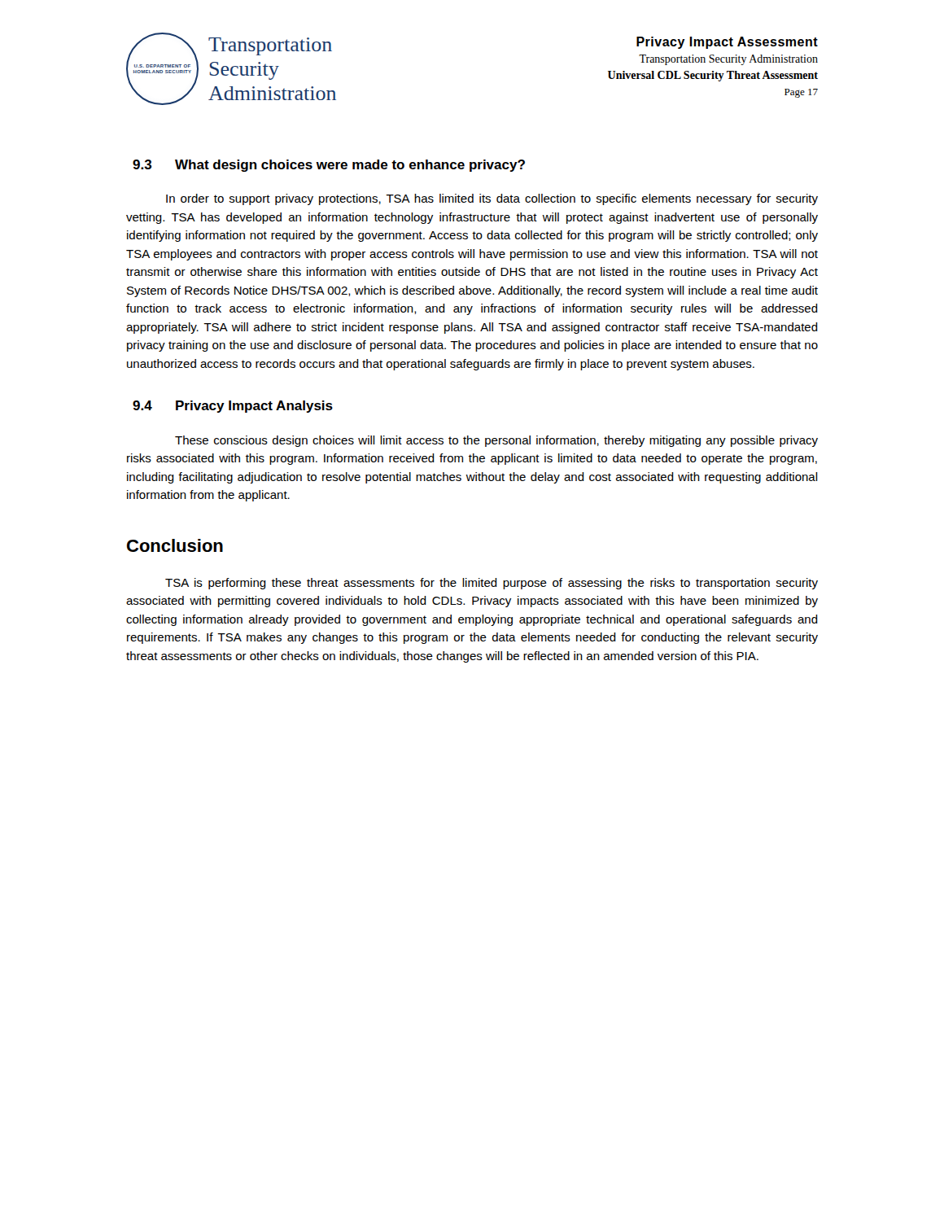U.S. DEPARTMENT OF HOMELAND SECURITY
Transportation
Security
Administration
Privacy Impact Assessment
Transportation Security Administration
Universal CDL Security Threat Assessment
Page 17
9.3 What design choices were made to enhance privacy?
In order to support privacy protections, TSA has limited its data collection to specific elements necessary for security vetting. TSA has developed an information technology infrastructure that will protect against inadvertent use of personally identifying information not required by the government. Access to data collected for this program will be strictly controlled; only TSA employees and contractors with proper access controls will have permission to use and view this information. TSA will not transmit or otherwise share this information with entities outside of DHS that are not listed in the routine uses in Privacy Act System of Records Notice DHS/TSA 002, which is described above. Additionally, the record system will include a real time audit function to track access to electronic information, and any infractions of information security rules will be addressed appropriately. TSA will adhere to strict incident response plans. All TSA and assigned contractor staff receive TSA-mandated privacy training on the use and disclosure of personal data. The procedures and policies in place are intended to ensure that no unauthorized access to records occurs and that operational safeguards are firmly in place to prevent system abuses.
9.4 Privacy Impact Analysis
These conscious design choices will limit access to the personal information, thereby mitigating any possible privacy risks associated with this program. Information received from the applicant is limited to data needed to operate the program, including facilitating adjudication to resolve potential matches without the delay and cost associated with requesting additional information from the applicant.
Conclusion
TSA is performing these threat assessments for the limited purpose of assessing the risks to transportation security associated with permitting covered individuals to hold CDLs. Privacy impacts associated with this have been minimized by collecting information already provided to government and employing appropriate technical and operational safeguards and requirements. If TSA makes any changes to this program or the data elements needed for conducting the relevant security threat assessments or other checks on individuals, those changes will be reflected in an amended version of this PIA.